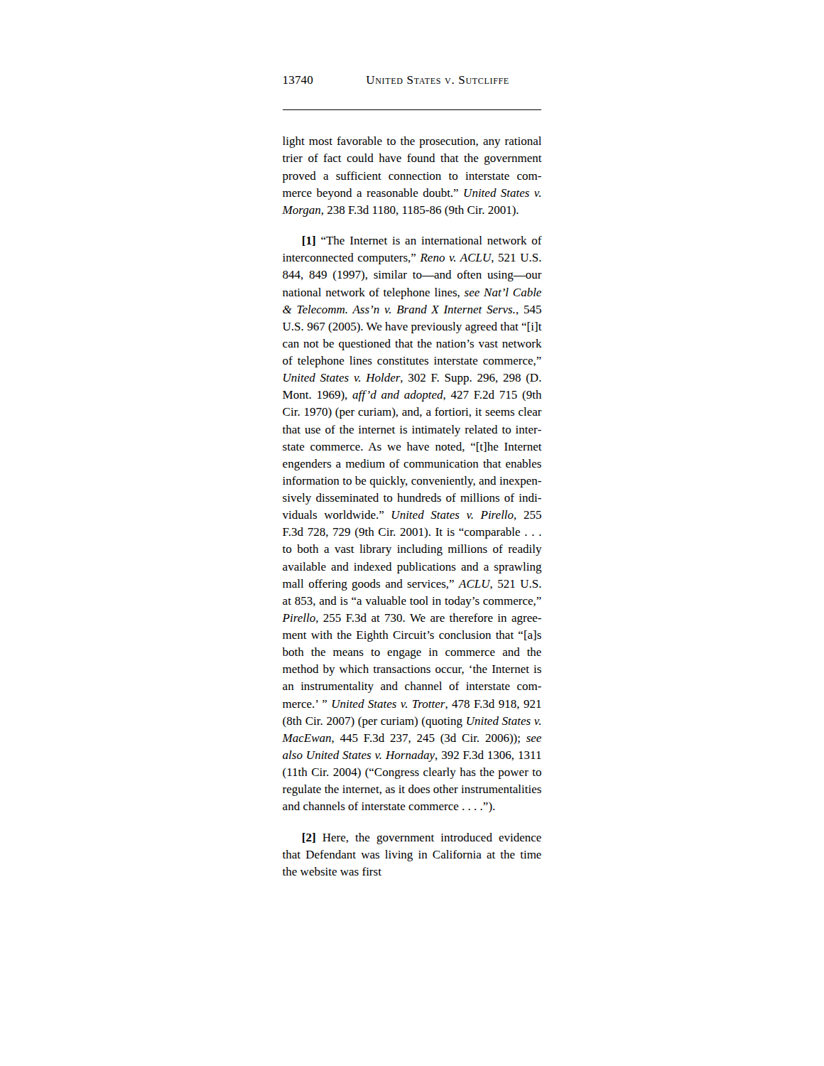13740 United States v. Sutcliffe
light most favorable to the prosecution, any rational trier of fact could have found that the government proved a sufficient connection to interstate commerce beyond a reasonable doubt.” United States v. Morgan, 238 F.3d 1180, 1185-86 (9th Cir. 2001).
[1] “The Internet is an international network of interconnected computers,” Reno v. ACLU, 521 U.S. 844, 849 (1997), similar to—and often using—our national network of telephone lines, see Nat’l Cable & Telecomm. Ass’n v. Brand X Internet Servs., 545 U.S. 967 (2005). We have previously agreed that “[i]t can not be questioned that the nation’s vast network of telephone lines constitutes interstate commerce,” United States v. Holder, 302 F. Supp. 296, 298 (D. Mont. 1969), aff’d and adopted, 427 F.2d 715 (9th Cir. 1970) (per curiam), and, a fortiori, it seems clear that use of the internet is intimately related to interstate commerce. As we have noted, “[t]he Internet engenders a medium of communication that enables information to be quickly, conveniently, and inexpensively disseminated to hundreds of millions of individuals worldwide.” United States v. Pirello, 255 F.3d 728, 729 (9th Cir. 2001). It is “comparable . . . to both a vast library including millions of readily available and indexed publications and a sprawling mall offering goods and services,” ACLU, 521 U.S. at 853, and is “a valuable tool in today’s commerce,” Pirello, 255 F.3d at 730. We are therefore in agreement with the Eighth Circuit’s conclusion that “[a]s both the means to engage in commerce and the method by which transactions occur, ‘the Internet is an instrumentality and channel of interstate commerce.’ ” United States v. Trotter, 478 F.3d 918, 921 (8th Cir. 2007) (per curiam) (quoting United States v. MacEwan, 445 F.3d 237, 245 (3d Cir. 2006)); see also United States v. Hornaday, 392 F.3d 1306, 1311 (11th Cir. 2004) (“Congress clearly has the power to regulate the internet, as it does other instrumentalities and channels of interstate commerce . . . .”).
[2] Here, the government introduced evidence that Defendant was living in California at the time the website was first